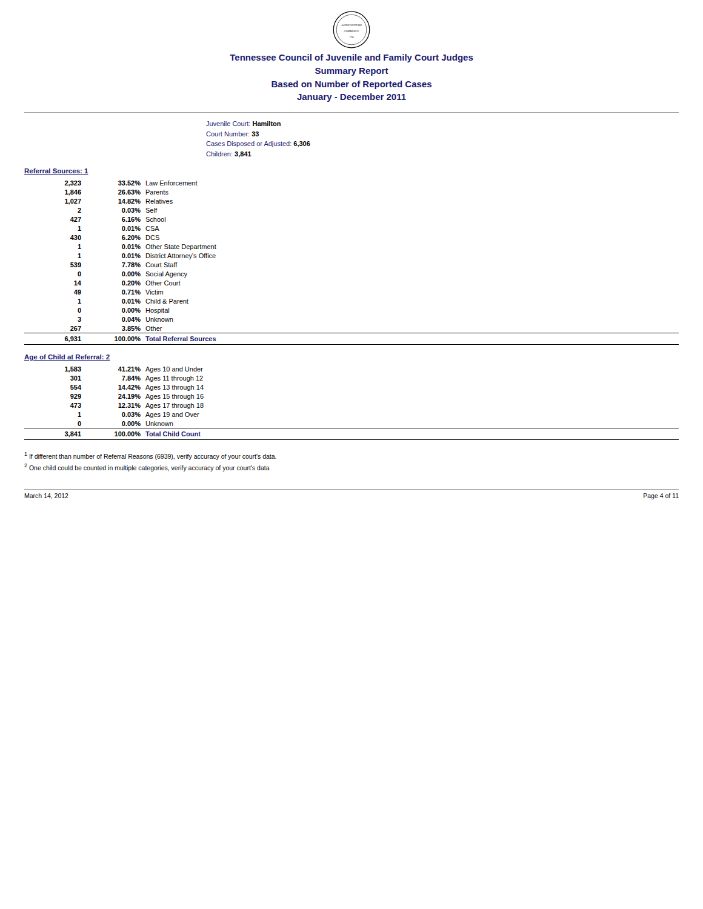Tennessee Council of Juvenile and Family Court Judges
Summary Report
Based on Number of Reported Cases
January - December 2011
Juvenile Court: Hamilton
Court Number: 33
Cases Disposed or Adjusted: 6,306
Children: 3,841
Referral Sources: 1
| 2,323 | 33.52% | Law Enforcement |
| 1,846 | 26.63% | Parents |
| 1,027 | 14.82% | Relatives |
| 2 | 0.03% | Self |
| 427 | 6.16% | School |
| 1 | 0.01% | CSA |
| 430 | 6.20% | DCS |
| 1 | 0.01% | Other State Department |
| 1 | 0.01% | District Attorney's Office |
| 539 | 7.78% | Court Staff |
| 0 | 0.00% | Social Agency |
| 14 | 0.20% | Other Court |
| 49 | 0.71% | Victim |
| 1 | 0.01% | Child & Parent |
| 0 | 0.00% | Hospital |
| 3 | 0.04% | Unknown |
| 267 | 3.85% | Other |
| 6,931 | 100.00% | Total Referral Sources |
Age of Child at Referral: 2
| 1,583 | 41.21% | Ages 10 and Under |
| 301 | 7.84% | Ages 11 through 12 |
| 554 | 14.42% | Ages 13 through 14 |
| 929 | 24.19% | Ages 15 through 16 |
| 473 | 12.31% | Ages 17 through 18 |
| 1 | 0.03% | Ages 19 and Over |
| 0 | 0.00% | Unknown |
| 3,841 | 100.00% | Total Child Count |
1 If different than number of Referral Reasons (6939), verify accuracy of your court's data.
2 One child could be counted in multiple categories, verify accuracy of your court's data
March 14, 2012 Page 4 of 11